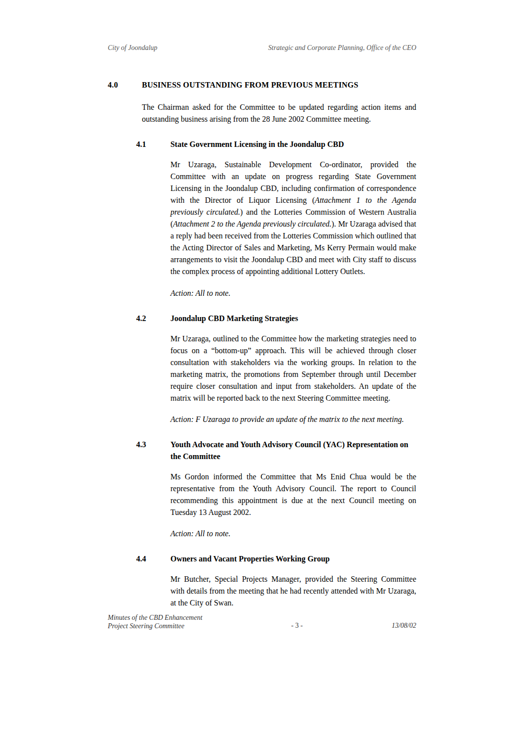City of Joondalup
Strategic and Corporate Planning, Office of the CEO
4.0 BUSINESS OUTSTANDING FROM PREVIOUS MEETINGS
The Chairman asked for the Committee to be updated regarding action items and outstanding business arising from the 28 June 2002 Committee meeting.
4.1 State Government Licensing in the Joondalup CBD
Mr Uzaraga, Sustainable Development Co-ordinator, provided the Committee with an update on progress regarding State Government Licensing in the Joondalup CBD, including confirmation of correspondence with the Director of Liquor Licensing (Attachment 1 to the Agenda previously circulated.) and the Lotteries Commission of Western Australia (Attachment 2 to the Agenda previously circulated.). Mr Uzaraga advised that a reply had been received from the Lotteries Commission which outlined that the Acting Director of Sales and Marketing, Ms Kerry Permain would make arrangements to visit the Joondalup CBD and meet with City staff to discuss the complex process of appointing additional Lottery Outlets.
Action: All to note.
4.2 Joondalup CBD Marketing Strategies
Mr Uzaraga, outlined to the Committee how the marketing strategies need to focus on a “bottom-up” approach. This will be achieved through closer consultation with stakeholders via the working groups. In relation to the marketing matrix, the promotions from September through until December require closer consultation and input from stakeholders. An update of the matrix will be reported back to the next Steering Committee meeting.
Action: F Uzaraga to provide an update of the matrix to the next meeting.
4.3 Youth Advocate and Youth Advisory Council (YAC) Representation on the Committee
Ms Gordon informed the Committee that Ms Enid Chua would be the representative from the Youth Advisory Council. The report to Council recommending this appointment is due at the next Council meeting on Tuesday 13 August 2002.
Action: All to note.
4.4 Owners and Vacant Properties Working Group
Mr Butcher, Special Projects Manager, provided the Steering Committee with details from the meeting that he had recently attended with Mr Uzaraga, at the City of Swan.
Minutes of the CBD Enhancement
Project Steering Committee
- 3 -
13/08/02